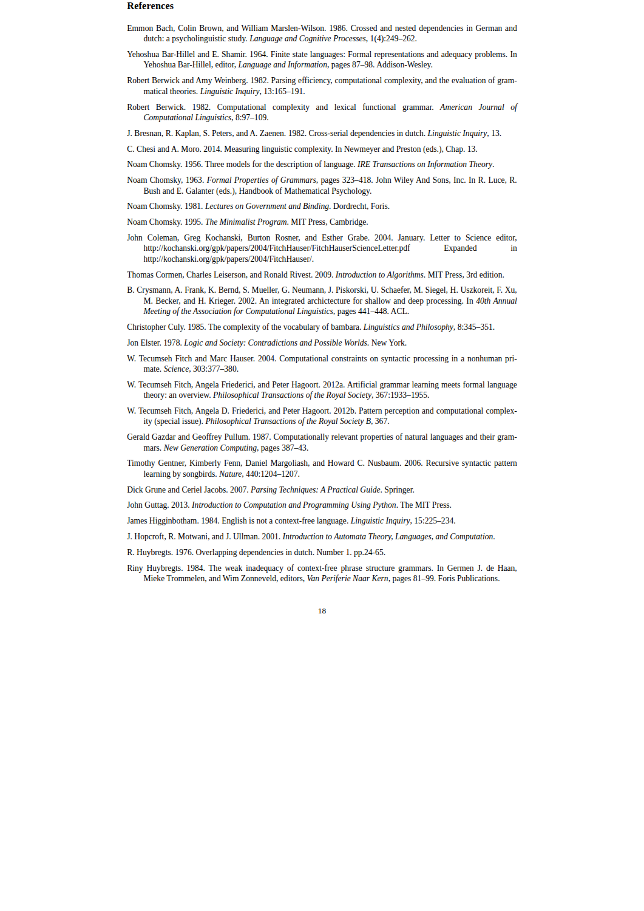References
Emmon Bach, Colin Brown, and William Marslen-Wilson. 1986. Crossed and nested dependencies in German and dutch: a psycholinguistic study. Language and Cognitive Processes, 1(4):249–262.
Yehoshua Bar-Hillel and E. Shamir. 1964. Finite state languages: Formal representations and adequacy problems. In Yehoshua Bar-Hillel, editor, Language and Information, pages 87–98. Addison-Wesley.
Robert Berwick and Amy Weinberg. 1982. Parsing efficiency, computational complexity, and the evaluation of grammatical theories. Linguistic Inquiry, 13:165–191.
Robert Berwick. 1982. Computational complexity and lexical functional grammar. American Journal of Computational Linguistics, 8:97–109.
J. Bresnan, R. Kaplan, S. Peters, and A. Zaenen. 1982. Cross-serial dependencies in dutch. Linguistic Inquiry, 13.
C. Chesi and A. Moro. 2014. Measuring linguistic complexity. In Newmeyer and Preston (eds.), Chap. 13.
Noam Chomsky. 1956. Three models for the description of language. IRE Transactions on Information Theory.
Noam Chomsky, 1963. Formal Properties of Grammars, pages 323–418. John Wiley And Sons, Inc. In R. Luce, R. Bush and E. Galanter (eds.), Handbook of Mathematical Psychology.
Noam Chomsky. 1981. Lectures on Government and Binding. Dordrecht, Foris.
Noam Chomsky. 1995. The Minimalist Program. MIT Press, Cambridge.
John Coleman, Greg Kochanski, Burton Rosner, and Esther Grabe. 2004. January. Letter to Science editor, http://kochanski.org/gpk/papers/2004/FitchHauser/FitchHauserScienceLetter.pdf Expanded in http://kochanski.org/gpk/papers/2004/FitchHauser/.
Thomas Cormen, Charles Leiserson, and Ronald Rivest. 2009. Introduction to Algorithms. MIT Press, 3rd edition.
B. Crysmann, A. Frank, K. Bernd, S. Mueller, G. Neumann, J. Piskorski, U. Schaefer, M. Siegel, H. Uszkoreit, F. Xu, M. Becker, and H. Krieger. 2002. An integrated archictecture for shallow and deep processing. In 40th Annual Meeting of the Association for Computational Linguistics, pages 441–448. ACL.
Christopher Culy. 1985. The complexity of the vocabulary of bambara. Linguistics and Philosophy, 8:345–351.
Jon Elster. 1978. Logic and Society: Contradictions and Possible Worlds. New York.
W. Tecumseh Fitch and Marc Hauser. 2004. Computational constraints on syntactic processing in a nonhuman primate. Science, 303:377–380.
W. Tecumseh Fitch, Angela Friederici, and Peter Hagoort. 2012a. Artificial grammar learning meets formal language theory: an overview. Philosophical Transactions of the Royal Society, 367:1933–1955.
W. Tecumseh Fitch, Angela D. Friederici, and Peter Hagoort. 2012b. Pattern perception and computational complexity (special issue). Philosophical Transactions of the Royal Society B, 367.
Gerald Gazdar and Geoffrey Pullum. 1987. Computationally relevant properties of natural languages and their grammars. New Generation Computing, pages 387–43.
Timothy Gentner, Kimberly Fenn, Daniel Margoliash, and Howard C. Nusbaum. 2006. Recursive syntactic pattern learning by songbirds. Nature, 440:1204–1207.
Dick Grune and Ceriel Jacobs. 2007. Parsing Techniques: A Practical Guide. Springer.
John Guttag. 2013. Introduction to Computation and Programming Using Python. The MIT Press.
James Higginbotham. 1984. English is not a context-free language. Linguistic Inquiry, 15:225–234.
J. Hopcroft, R. Motwani, and J. Ullman. 2001. Introduction to Automata Theory, Languages, and Computation.
R. Huybregts. 1976. Overlapping dependencies in dutch. Number 1. pp.24-65.
Riny Huybregts. 1984. The weak inadequacy of context-free phrase structure grammars. In Germen J. de Haan, Mieke Trommelen, and Wim Zonneveld, editors, Van Periferie Naar Kern, pages 81–99. Foris Publications.
18